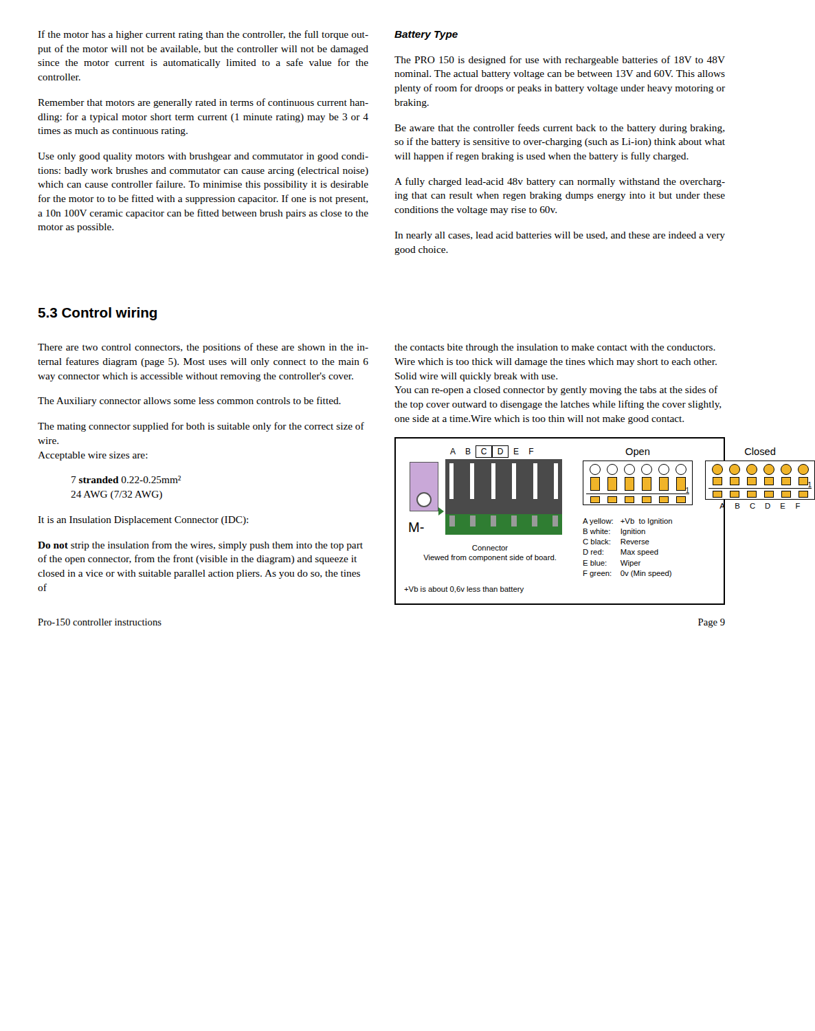If the motor has a higher current rating than the controller, the full torque output of the motor will not be available, but the controller will not be damaged since the motor current is automatically limited to a safe value for the controller.
Remember that motors are generally rated in terms of continuous current handling: for a typical motor short term current (1 minute rating) may be 3 or 4 times as much as continuous rating.
Use only good quality motors with brushgear and commutator in good conditions: badly work brushes and commutator can cause arcing (electrical noise) which can cause controller failure. To minimise this possibility it is desirable for the motor to to be fitted with a suppression capacitor. If one is not present, a 10n 100V ceramic capacitor can be fitted between brush pairs as close to the motor as possible.
Battery Type
The PRO 150 is designed for use with rechargeable batteries of 18V to 48V nominal. The actual battery voltage can be between 13V and 60V. This allows plenty of room for droops or peaks in battery voltage under heavy motoring or braking.
Be aware that the controller feeds current back to the battery during braking, so if the battery is sensitive to over-charging (such as Li-ion) think about what will happen if regen braking is used when the battery is fully charged.
A fully charged lead-acid 48v battery can normally withstand the overcharging that can result when regen braking dumps energy into it but under these conditions the voltage may rise to 60v.
In nearly all cases, lead acid batteries will be used, and these are indeed a very good choice.
5.3 Control wiring
There are two control connectors, the positions of these are shown in the internal features diagram (page 5). Most uses will only connect to the main 6 way connector which is accessible without removing the controller's cover.
The Auxiliary connector allows some less common controls to be fitted.
The mating connector supplied for both is suitable only for the correct size of wire.
Acceptable wire sizes are:
7 stranded 0.22-0.25mm²
24 AWG (7/32 AWG)
It is an Insulation Displacement Connector (IDC):
Do not strip the insulation from the wires, simply push them into the top part of the open connector, from the front (visible in the diagram) and squeeze it closed in a vice or with suitable parallel action pliers. As you do so, the tines of
the contacts bite through the insulation to make contact with the conductors.
Wire which is too thick will damage the tines which may short to each other. Solid wire will quickly break with use.
You can re-open a closed connector by gently moving the tabs at the sides of the top cover outward to disengage the latches while lifting the cover slightly, one side at a time.Wire which is too thin will not make good contact.
ABCDEF
M-
Connector
Viewed from component side of board.
Open
1
Closed
1
ABCDEF
| A yellow: | +Vb to Ignition |
| B white: | Ignition |
| C black: | Reverse |
| D red: | Max speed |
| E blue: | Wiper |
| F green: | 0v (Min speed) |
+Vb is about 0,6v less than battery
Pro-150 controller instructions
Page 9